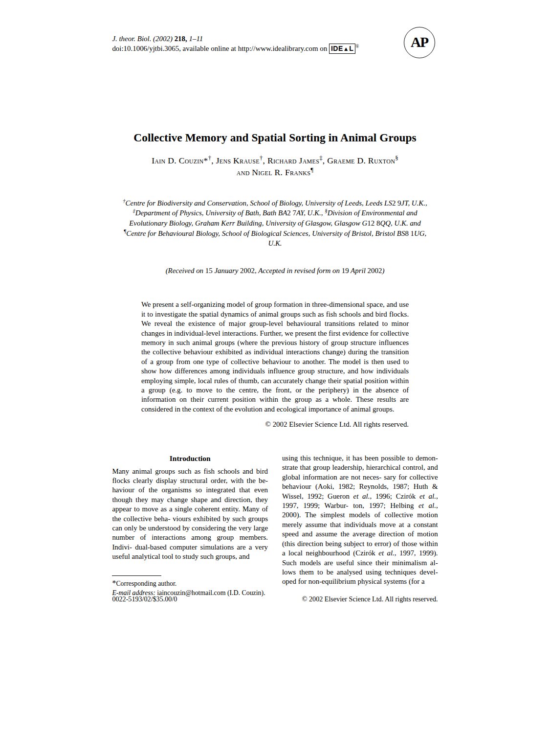J. theor. Biol. (2002) 218, 1–11
doi:10.1006/yjtbi.3065, available online at http://www.idealibrary.com on IDE▲L®
AP
Collective Memory and Spatial Sorting in Animal Groups
Iain D. Couzin*†, Jens Krause†, Richard James‡, Graeme D. Ruxton§ and Nigel R. Franks¶
†Centre for Biodiversity and Conservation, School of Biology, University of Leeds, Leeds LS2 9 JT, U.K., ‡Department of Physics, University of Bath, Bath BA2 7 AY, U.K., §Division of Environmental and Evolutionary Biology, Graham Kerr Building, University of Glasgow, Glasgow G12 8 QQ, U.K. and ¶Centre for Behavioural Biology, School of Biological Sciences, University of Bristol, Bristol BS8 1 UG, U.K.
(Received on 15 January 2002, Accepted in revised form on 19 April 2002)
We present a self-organizing model of group formation in three-dimensional space, and use it to investigate the spatial dynamics of animal groups such as fish schools and bird flocks. We reveal the existence of major group-level behavioural transitions related to minor changes in individual-level interactions. Further, we present the first evidence for collective memory in such animal groups (where the previous history of group structure influences the collective behaviour exhibited as individual interactions change) during the transition of a group from one type of collective behaviour to another. The model is then used to show how differences among individuals influence group structure, and how individuals employing simple, local rules of thumb, can accurately change their spatial position within a group (e.g. to move to the centre, the front, or the periphery) in the absence of information on their current position within the group as a whole. These results are considered in the context of the evolution and ecological importance of animal groups.
© 2002 Elsevier Science Ltd. All rights reserved.
Introduction
Many animal groups such as fish schools and bird flocks clearly display structural order, with the behaviour of the organisms so integrated that even though they may change shape and direction, they appear to move as a single coherent entity. Many of the collective beha- viours exhibited by such groups can only be understood by considering the very large number of interactions among group members. Indivi- dual-based computer simulations are a very useful analytical tool to study such groups, and
*Corresponding author.
E-mail address: iaincouzin@hotmail.com (I.D. Couzin).
using this technique, it has been possible to demonstrate that group leadership, hierarchical control, and global information are not neces- sary for collective behaviour (Aoki, 1982; Reynolds, 1987; Huth & Wissel, 1992; Gueron et al., 1996; Czirók et al., 1997, 1999; Warbur- ton, 1997; Helbing et al., 2000). The simplest models of collective motion merely assume that individuals move at a constant speed and assume the average direction of motion (this direction being subject to error) of those within a local neighbourhood (Czirók et al., 1997, 1999). Such models are useful since their minimalism allows them to be analysed using techniques developed for non-equilibrium physical systems (for a
0022-5193/02/$35.00/0
© 2002 Elsevier Science Ltd. All rights reserved.